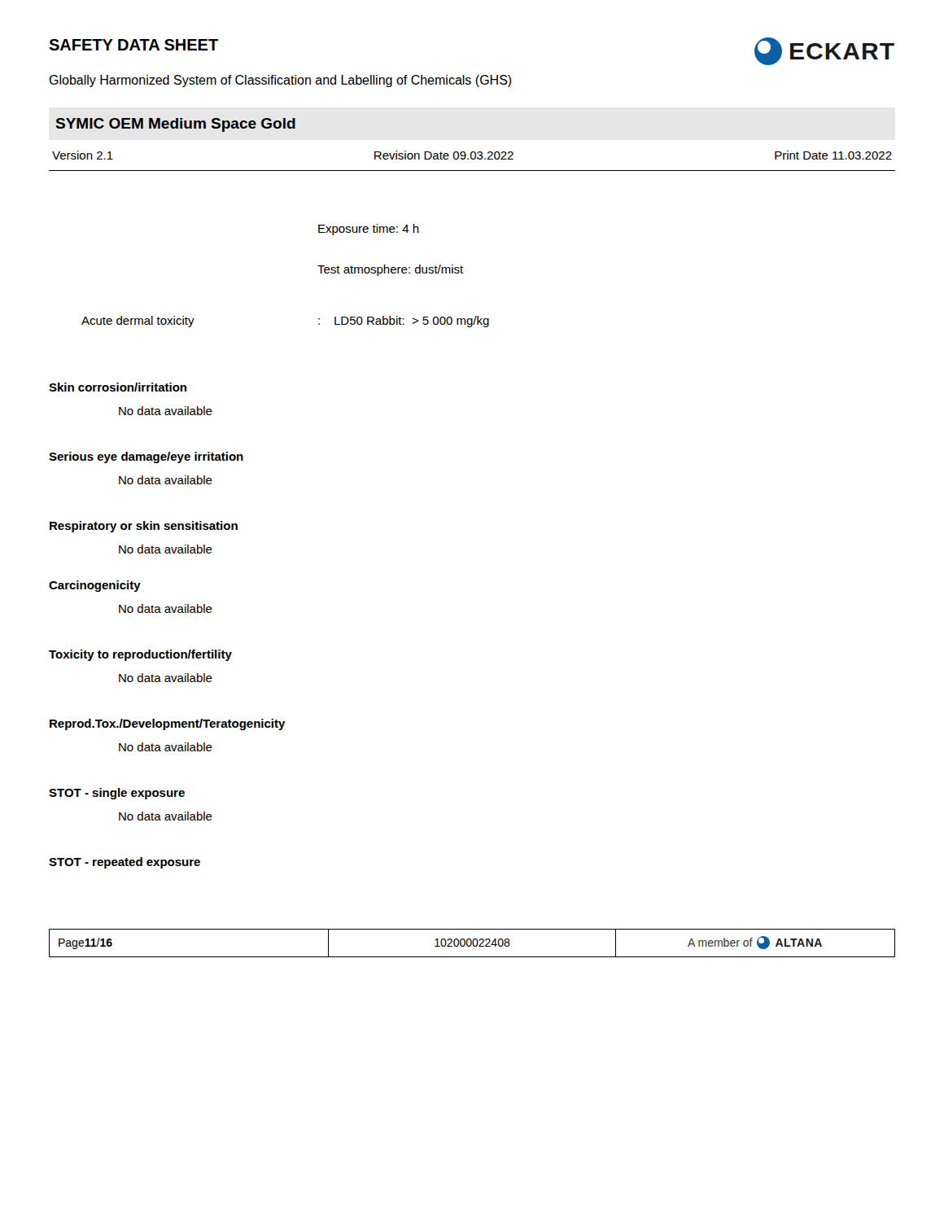SAFETY DATA SHEET
Globally Harmonized System of Classification and Labelling of Chemicals (GHS)
ECKART
SYMIC OEM Medium Space Gold
Version 2.1 Revision Date 09.03.2022 Print Date 11.03.2022
Exposure time: 4 h
Test atmosphere: dust/mist
Acute dermal toxicity
:
LD50 Rabbit: > 5 000 mg/kg
Skin corrosion/irritation
No data available
Serious eye damage/eye irritation
No data available
Respiratory or skin sensitisation
No data available
Carcinogenicity
No data available
Toxicity to reproduction/fertility
No data available
Reprod.Tox./Development/Teratogenicity
No data available
STOT - single exposure
No data available
STOT - repeated exposure
Page 11 / 16
102000022408
A member of ALTANA